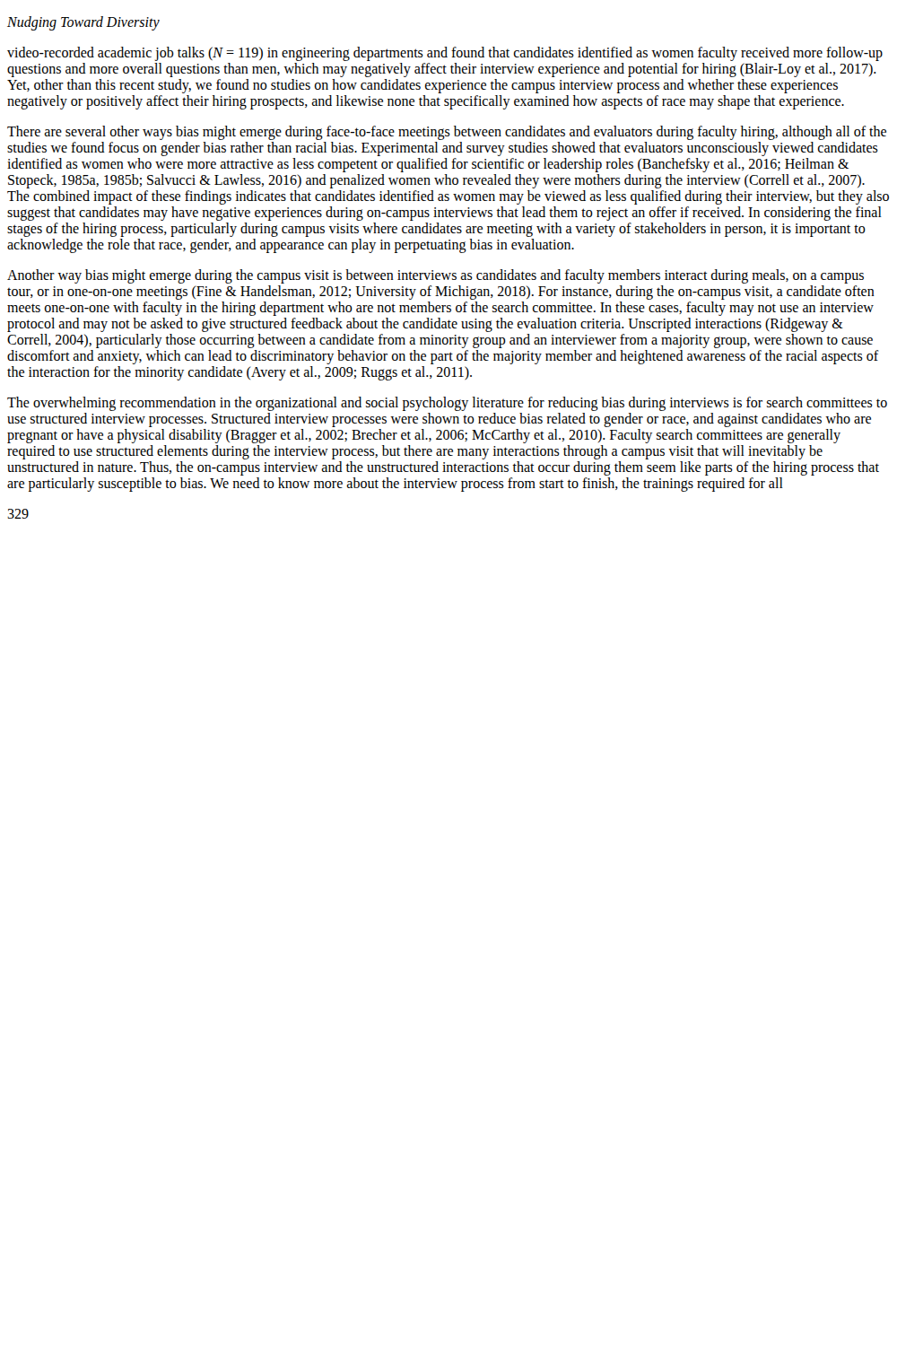Nudging Toward Diversity
video-recorded academic job talks (N = 119) in engineering departments and found that candidates identified as women faculty received more follow-up questions and more overall questions than men, which may negatively affect their interview experience and potential for hiring (Blair-Loy et al., 2017). Yet, other than this recent study, we found no studies on how candidates experience the campus interview process and whether these experiences negatively or positively affect their hiring prospects, and likewise none that specifically examined how aspects of race may shape that experience.
There are several other ways bias might emerge during face-to-face meetings between candidates and evaluators during faculty hiring, although all of the studies we found focus on gender bias rather than racial bias. Experimental and survey studies showed that evaluators unconsciously viewed candidates identified as women who were more attractive as less competent or qualified for scientific or leadership roles (Banchefsky et al., 2016; Heilman & Stopeck, 1985a, 1985b; Salvucci & Lawless, 2016) and penalized women who revealed they were mothers during the interview (Correll et al., 2007). The combined impact of these findings indicates that candidates identified as women may be viewed as less qualified during their interview, but they also suggest that candidates may have negative experiences during on-campus interviews that lead them to reject an offer if received. In considering the final stages of the hiring process, particularly during campus visits where candidates are meeting with a variety of stakeholders in person, it is important to acknowledge the role that race, gender, and appearance can play in perpetuating bias in evaluation.
Another way bias might emerge during the campus visit is between interviews as candidates and faculty members interact during meals, on a campus tour, or in one-on-one meetings (Fine & Handelsman, 2012; University of Michigan, 2018). For instance, during the on-campus visit, a candidate often meets one-on-one with faculty in the hiring department who are not members of the search committee. In these cases, faculty may not use an interview protocol and may not be asked to give structured feedback about the candidate using the evaluation criteria. Unscripted interactions (Ridgeway & Correll, 2004), particularly those occurring between a candidate from a minority group and an interviewer from a majority group, were shown to cause discomfort and anxiety, which can lead to discriminatory behavior on the part of the majority member and heightened awareness of the racial aspects of the interaction for the minority candidate (Avery et al., 2009; Ruggs et al., 2011).
The overwhelming recommendation in the organizational and social psychology literature for reducing bias during interviews is for search committees to use structured interview processes. Structured interview processes were shown to reduce bias related to gender or race, and against candidates who are pregnant or have a physical disability (Bragger et al., 2002; Brecher et al., 2006; McCarthy et al., 2010). Faculty search committees are generally required to use structured elements during the interview process, but there are many interactions through a campus visit that will inevitably be unstructured in nature. Thus, the on-campus interview and the unstructured interactions that occur during them seem like parts of the hiring process that are particularly susceptible to bias. We need to know more about the interview process from start to finish, the trainings required for all
329